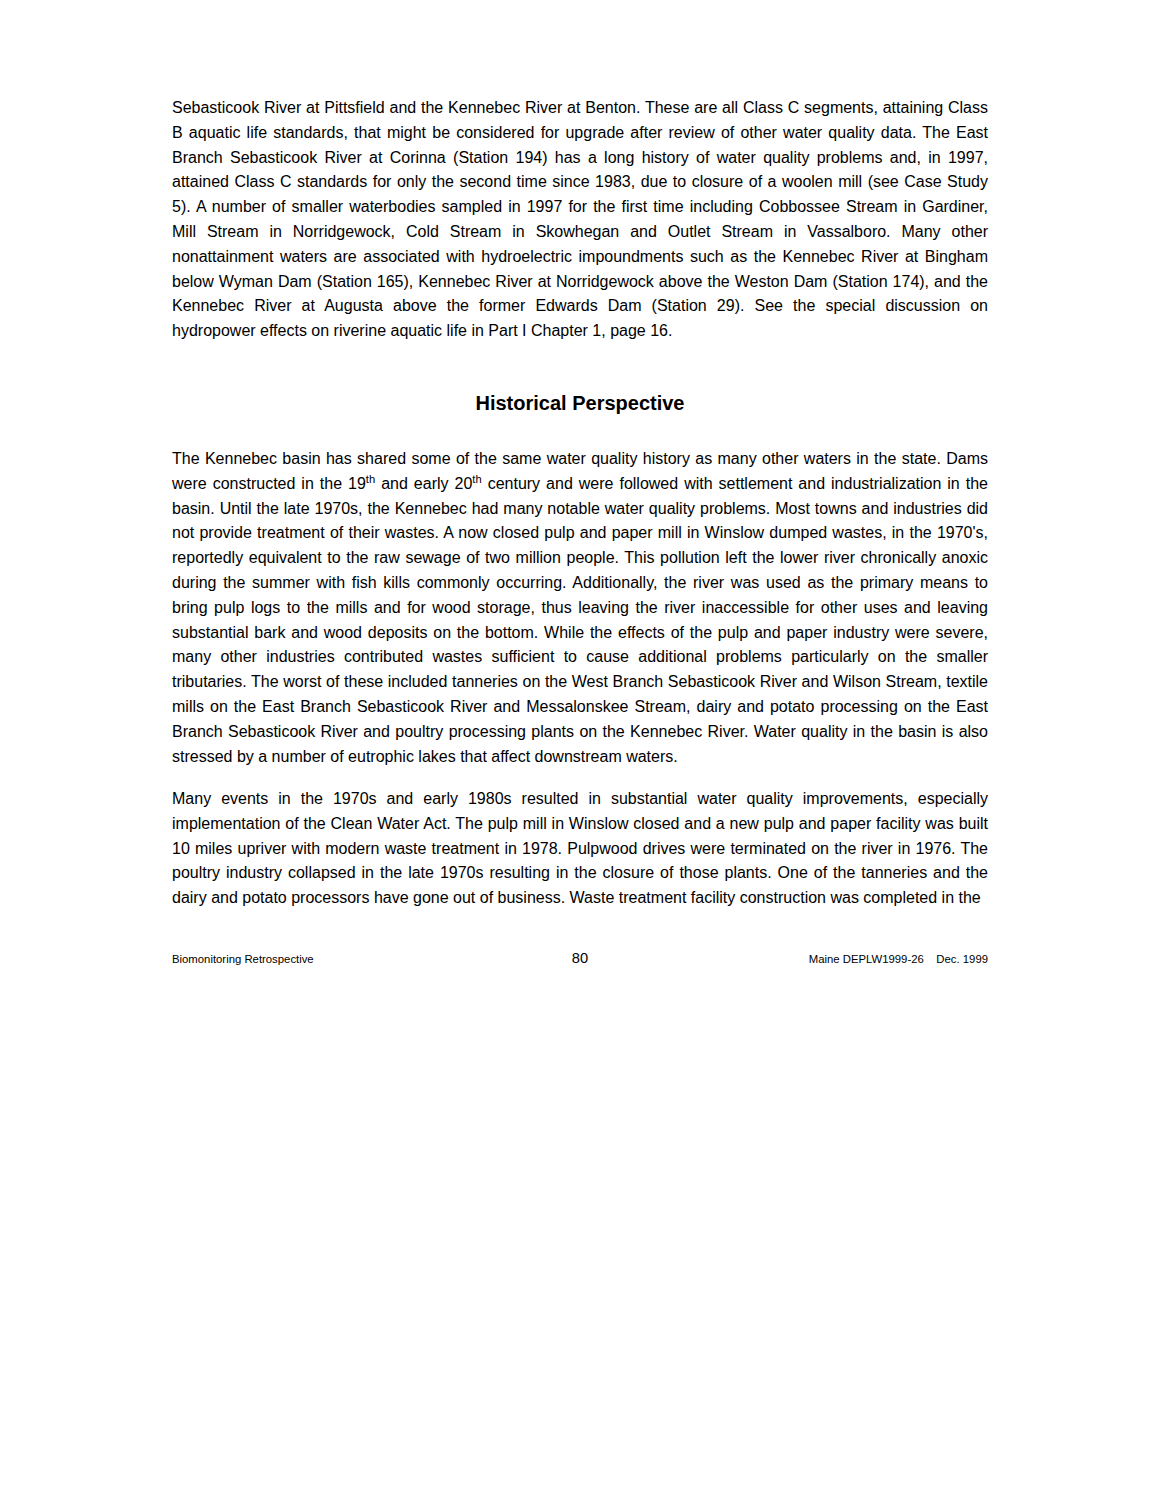Sebasticook River at Pittsfield and the Kennebec River at Benton. These are all Class C segments, attaining Class B aquatic life standards, that might be considered for upgrade after review of other water quality data. The East Branch Sebasticook River at Corinna (Station 194) has a long history of water quality problems and, in 1997, attained Class C standards for only the second time since 1983, due to closure of a woolen mill (see Case Study 5). A number of smaller waterbodies sampled in 1997 for the first time including Cobbossee Stream in Gardiner, Mill Stream in Norridgewock, Cold Stream in Skowhegan and Outlet Stream in Vassalboro. Many other nonattainment waters are associated with hydroelectric impoundments such as the Kennebec River at Bingham below Wyman Dam (Station 165), Kennebec River at Norridgewock above the Weston Dam (Station 174), and the Kennebec River at Augusta above the former Edwards Dam (Station 29). See the special discussion on hydropower effects on riverine aquatic life in Part I Chapter 1, page 16.
Historical Perspective
The Kennebec basin has shared some of the same water quality history as many other waters in the state. Dams were constructed in the 19th and early 20th century and were followed with settlement and industrialization in the basin. Until the late 1970s, the Kennebec had many notable water quality problems. Most towns and industries did not provide treatment of their wastes. A now closed pulp and paper mill in Winslow dumped wastes, in the 1970's, reportedly equivalent to the raw sewage of two million people. This pollution left the lower river chronically anoxic during the summer with fish kills commonly occurring. Additionally, the river was used as the primary means to bring pulp logs to the mills and for wood storage, thus leaving the river inaccessible for other uses and leaving substantial bark and wood deposits on the bottom. While the effects of the pulp and paper industry were severe, many other industries contributed wastes sufficient to cause additional problems particularly on the smaller tributaries. The worst of these included tanneries on the West Branch Sebasticook River and Wilson Stream, textile mills on the East Branch Sebasticook River and Messalonskee Stream, dairy and potato processing on the East Branch Sebasticook River and poultry processing plants on the Kennebec River. Water quality in the basin is also stressed by a number of eutrophic lakes that affect downstream waters.
Many events in the 1970s and early 1980s resulted in substantial water quality improvements, especially implementation of the Clean Water Act. The pulp mill in Winslow closed and a new pulp and paper facility was built 10 miles upriver with modern waste treatment in 1978. Pulpwood drives were terminated on the river in 1976. The poultry industry collapsed in the late 1970s resulting in the closure of those plants. One of the tanneries and the dairy and potato processors have gone out of business. Waste treatment facility construction was completed in the
Biomonitoring Retrospective
80
Maine DEPLW1999-26 Dec. 1999